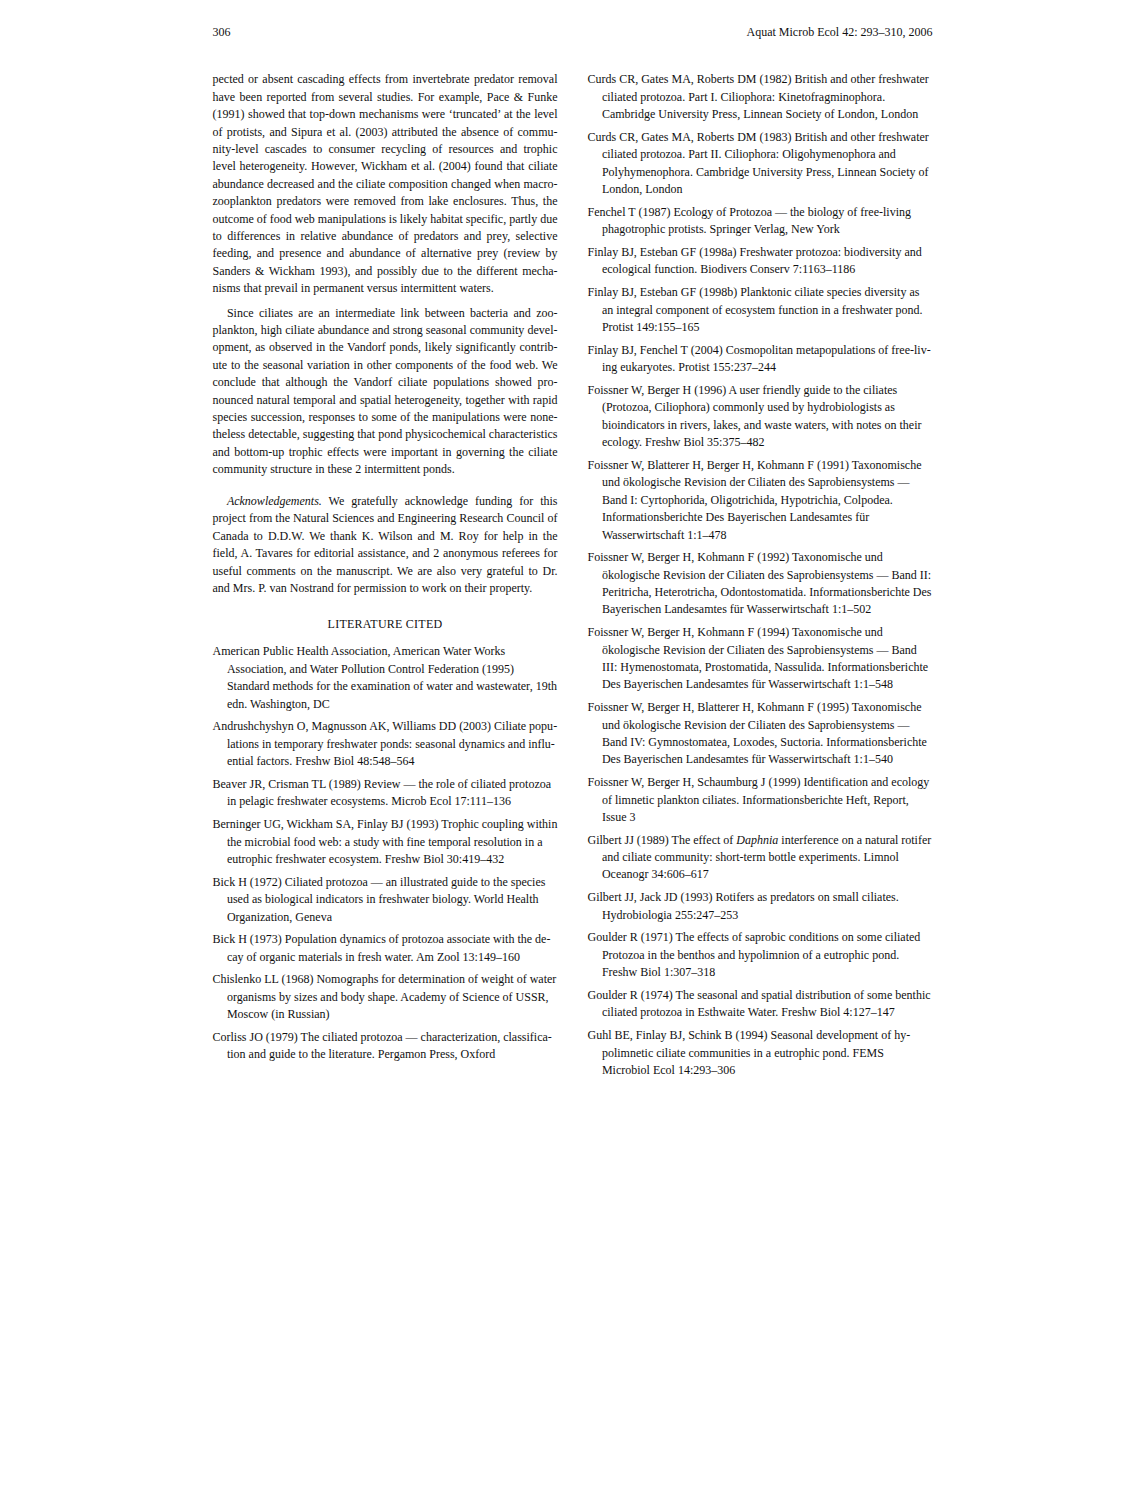306 Aquat Microb Ecol 42: 293–310, 2006
pected or absent cascading effects from invertebrate predator removal have been reported from several studies. For example, Pace & Funke (1991) showed that top-down mechanisms were ‘truncated’ at the level of protists, and Sipura et al. (2003) attributed the absence of community-level cascades to consumer recycling of resources and trophic level heterogeneity. However, Wickham et al. (2004) found that ciliate abundance decreased and the ciliate composition changed when macrozooplankton predators were removed from lake enclosures. Thus, the outcome of food web manipulations is likely habitat specific, partly due to differences in relative abundance of predators and prey, selective feeding, and presence and abundance of alternative prey (review by Sanders & Wickham 1993), and possibly due to the different mechanisms that prevail in permanent versus intermittent waters.
Since ciliates are an intermediate link between bacteria and zooplankton, high ciliate abundance and strong seasonal community development, as observed in the Vandorf ponds, likely significantly contribute to the seasonal variation in other components of the food web. We conclude that although the Vandorf ciliate populations showed pronounced natural temporal and spatial heterogeneity, together with rapid species succession, responses to some of the manipulations were nonetheless detectable, suggesting that pond physicochemical characteristics and bottom-up trophic effects were important in governing the ciliate community structure in these 2 intermittent ponds.
Acknowledgements. We gratefully acknowledge funding for this project from the Natural Sciences and Engineering Research Council of Canada to D.D.W. We thank K. Wilson and M. Roy for help in the field, A. Tavares for editorial assistance, and 2 anonymous referees for useful comments on the manuscript. We are also very grateful to Dr. and Mrs. P. van Nostrand for permission to work on their property.
Literature Cited
American Public Health Association, American Water Works Association, and Water Pollution Control Federation (1995) Standard methods for the examination of water and wastewater, 19th edn. Washington, DC
Andrushchyshyn O, Magnusson AK, Williams DD (2003) Ciliate populations in temporary freshwater ponds: seasonal dynamics and influential factors. Freshw Biol 48:548–564
Beaver JR, Crisman TL (1989) Review — the role of ciliated protozoa in pelagic freshwater ecosystems. Microb Ecol 17:111–136
Berninger UG, Wickham SA, Finlay BJ (1993) Trophic coupling within the microbial food web: a study with fine temporal resolution in a eutrophic freshwater ecosystem. Freshw Biol 30:419–432
Bick H (1972) Ciliated protozoa — an illustrated guide to the species used as biological indicators in freshwater biology. World Health Organization, Geneva
Bick H (1973) Population dynamics of protozoa associate with the decay of organic materials in fresh water. Am Zool 13:149–160
Chislenko LL (1968) Nomographs for determination of weight of water organisms by sizes and body shape. Academy of Science of USSR, Moscow (in Russian)
Corliss JO (1979) The ciliated protozoa — characterization, classification and guide to the literature. Pergamon Press, Oxford
Curds CR, Gates MA, Roberts DM (1982) British and other freshwater ciliated protozoa. Part I. Ciliophora: Kinetofragminophora. Cambridge University Press, Linnean Society of London, London
Curds CR, Gates MA, Roberts DM (1983) British and other freshwater ciliated protozoa. Part II. Ciliophora: Oligohymenophora and Polyhymenophora. Cambridge University Press, Linnean Society of London, London
Fenchel T (1987) Ecology of Protozoa — the biology of free-living phagotrophic protists. Springer Verlag, New York
Finlay BJ, Esteban GF (1998a) Freshwater protozoa: biodiversity and ecological function. Biodivers Conserv 7:1163–1186
Finlay BJ, Esteban GF (1998b) Planktonic ciliate species diversity as an integral component of ecosystem function in a freshwater pond. Protist 149:155–165
Finlay BJ, Fenchel T (2004) Cosmopolitan metapopulations of free-living eukaryotes. Protist 155:237–244
Foissner W, Berger H (1996) A user friendly guide to the ciliates (Protozoa, Ciliophora) commonly used by hydrobiologists as bioindicators in rivers, lakes, and waste waters, with notes on their ecology. Freshw Biol 35:375–482
Foissner W, Blatterer H, Berger H, Kohmann F (1991) Taxonomische und ökologische Revision der Ciliaten des Saprobiensystems — Band I: Cyrtophorida, Oligotrichida, Hypotrichia, Colpodea. Informationsberichte Des Bayerischen Landesamtes für Wasserwirtschaft 1:1–478
Foissner W, Berger H, Kohmann F (1992) Taxonomische und ökologische Revision der Ciliaten des Saprobiensystems — Band II: Peritricha, Heterotricha, Odontostomatida. Informationsberichte Des Bayerischen Landesamtes für Wasserwirtschaft 1:1–502
Foissner W, Berger H, Kohmann F (1994) Taxonomische und ökologische Revision der Ciliaten des Saprobiensystems — Band III: Hymenostomata, Prostomatida, Nassulida. Informationsberichte Des Bayerischen Landesamtes für Wasserwirtschaft 1:1–548
Foissner W, Berger H, Blatterer H, Kohmann F (1995) Taxonomische und ökologische Revision der Ciliaten des Saprobiensystems — Band IV: Gymnostomatea, Loxodes, Suctoria. Informationsberichte Des Bayerischen Landesamtes für Wasserwirtschaft 1:1–540
Foissner W, Berger H, Schaumburg J (1999) Identification and ecology of limnetic plankton ciliates. Informationsberichte Heft, Report, Issue 3
Gilbert JJ (1989) The effect of Daphnia interference on a natural rotifer and ciliate community: short-term bottle experiments. Limnol Oceanogr 34:606–617
Gilbert JJ, Jack JD (1993) Rotifers as predators on small ciliates. Hydrobiologia 255:247–253
Goulder R (1971) The effects of saprobic conditions on some ciliated Protozoa in the benthos and hypolimnion of a eutrophic pond. Freshw Biol 1:307–318
Goulder R (1974) The seasonal and spatial distribution of some benthic ciliated protozoa in Esthwaite Water. Freshw Biol 4:127–147
Guhl BE, Finlay BJ, Schink B (1994) Seasonal development of hypolimnetic ciliate communities in a eutrophic pond. FEMS Microbiol Ecol 14:293–306